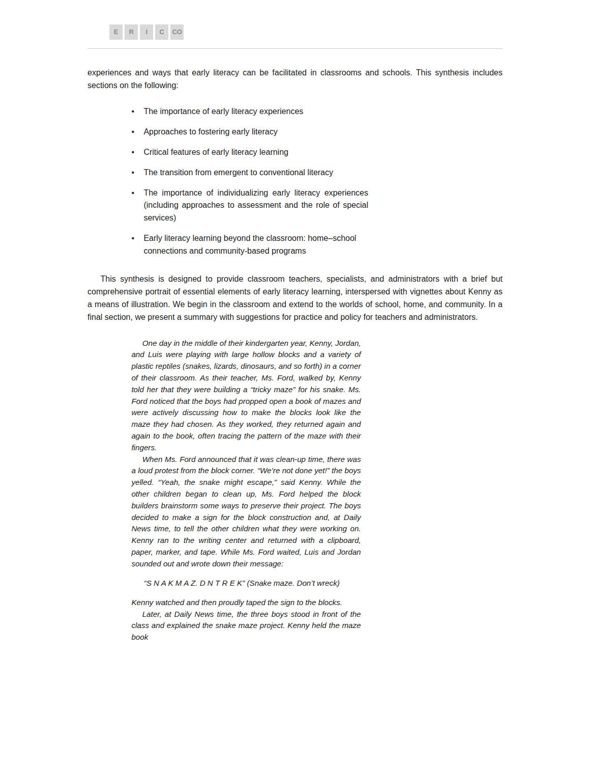ERICCO
experiences and ways that early literacy can be facilitated in classrooms and schools. This synthesis includes sections on the following:
The importance of early literacy experiences
Approaches to fostering early literacy
Critical features of early literacy learning
The transition from emergent to conventional literacy
The importance of individualizing early literacy experiences (including approaches to assessment and the role of special services)
Early literacy learning beyond the classroom: home–school connections and community-based programs
This synthesis is designed to provide classroom teachers, specialists, and administrators with a brief but comprehensive portrait of essential elements of early literacy learning, interspersed with vignettes about Kenny as a means of illustration. We begin in the classroom and extend to the worlds of school, home, and community. In a final section, we present a summary with suggestions for practice and policy for teachers and administrators.
One day in the middle of their kindergarten year, Kenny, Jordan, and Luis were playing with large hollow blocks and a variety of plastic reptiles (snakes, lizards, dinosaurs, and so forth) in a corner of their classroom. As their teacher, Ms. Ford, walked by, Kenny told her that they were building a “tricky maze” for his snake. Ms. Ford noticed that the boys had propped open a book of mazes and were actively discussing how to make the blocks look like the maze they had chosen. As they worked, they returned again and again to the book, often tracing the pattern of the maze with their fingers.
When Ms. Ford announced that it was clean-up time, there was a loud protest from the block corner. “We’re not done yet!” the boys yelled. “Yeah, the snake might escape,” said Kenny. While the other children began to clean up, Ms. Ford helped the block builders brainstorm some ways to preserve their project. The boys decided to make a sign for the block construction and, at Daily News time, to tell the other children what they were working on. Kenny ran to the writing center and returned with a clipboard, paper, marker, and tape. While Ms. Ford waited, Luis and Jordan sounded out and wrote down their message:
“S N A K M A Z. D N T R E K” (Snake maze. Don’t wreck)
Kenny watched and then proudly taped the sign to the blocks.
Later, at Daily News time, the three boys stood in front of the class and explained the snake maze project. Kenny held the maze book